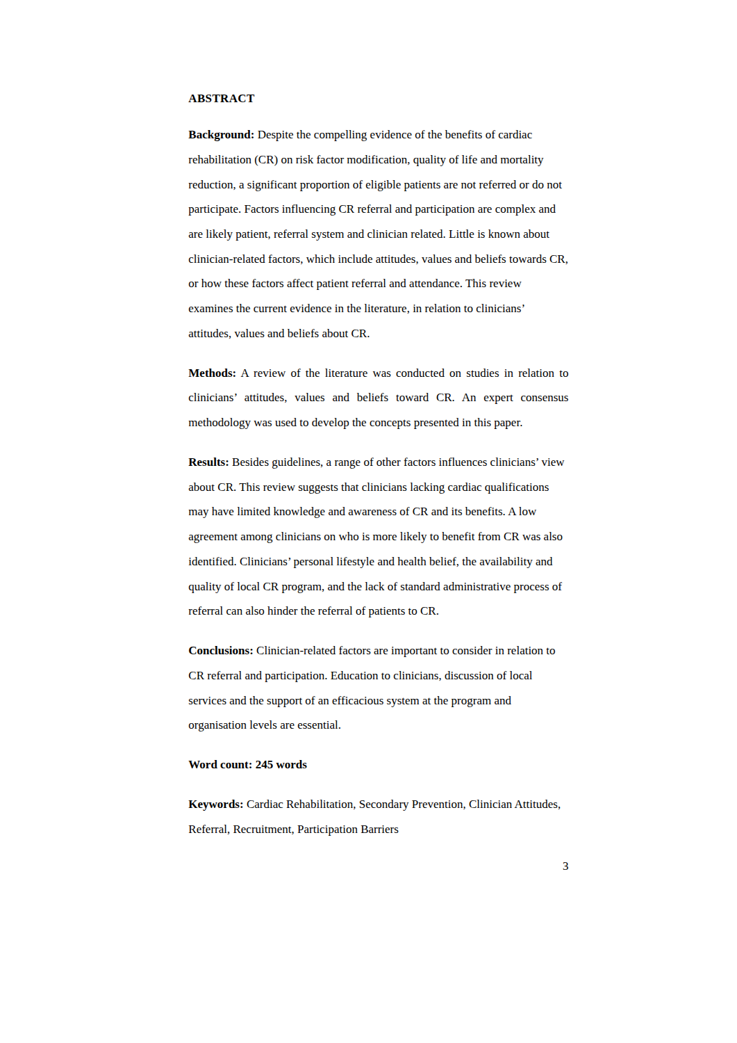ABSTRACT
Background: Despite the compelling evidence of the benefits of cardiac rehabilitation (CR) on risk factor modification, quality of life and mortality reduction, a significant proportion of eligible patients are not referred or do not participate. Factors influencing CR referral and participation are complex and are likely patient, referral system and clinician related. Little is known about clinician-related factors, which include attitudes, values and beliefs towards CR, or how these factors affect patient referral and attendance. This review examines the current evidence in the literature, in relation to clinicians’ attitudes, values and beliefs about CR.
Methods: A review of the literature was conducted on studies in relation to clinicians’ attitudes, values and beliefs toward CR. An expert consensus methodology was used to develop the concepts presented in this paper.
Results: Besides guidelines, a range of other factors influences clinicians’ view about CR. This review suggests that clinicians lacking cardiac qualifications may have limited knowledge and awareness of CR and its benefits. A low agreement among clinicians on who is more likely to benefit from CR was also identified. Clinicians’ personal lifestyle and health belief, the availability and quality of local CR program, and the lack of standard administrative process of referral can also hinder the referral of patients to CR.
Conclusions: Clinician-related factors are important to consider in relation to CR referral and participation. Education to clinicians, discussion of local services and the support of an efficacious system at the program and organisation levels are essential.
Word count: 245 words
Keywords: Cardiac Rehabilitation, Secondary Prevention, Clinician Attitudes, Referral, Recruitment, Participation Barriers
3